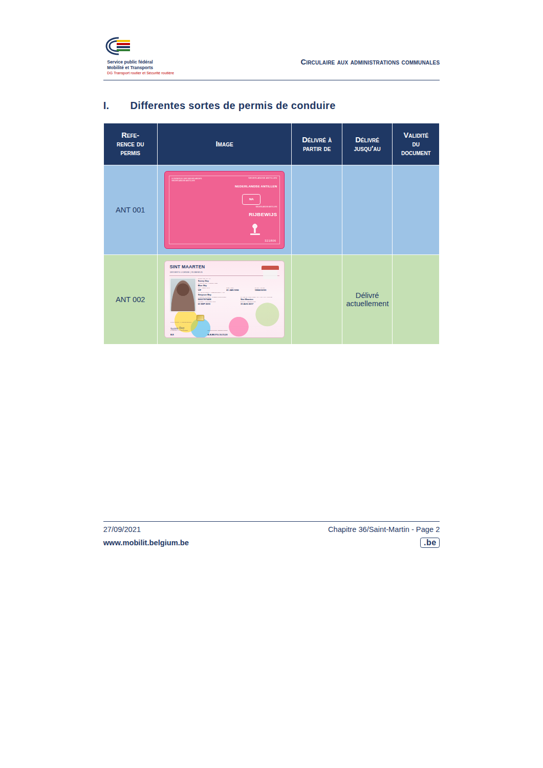Service public fédéral
Mobilité et Transports
DG Transport routier et Sécurité routière
Circulaire aux administrations communales
I. Differentes sortes de permis de conduire
| Refe- rence du permis | Image | Délivré à partir de | Délivré jusqu'au | Validité du document |
| --- | --- | --- | --- | --- |
| ANT 001 | KONINKRIJK DER NEDERLANDEN NEDERLANDSE ANTILLEN NEDERLANDSE ANTILLEN NEDERLANDSE ANTILLEN NA NEDERLANDSE ANTILLEN RIJBEWIJS 321806 | | | |
| ANT 002 | SINT MAARTEN DRIVER'S LICENSE / RIJBEWIJS Surname / Naam Sunny Day Given name / Voornamen Blue Sky Sex / Geslacht V/F DOB / GBT 01 JAN 1990 ID No. / ID-nr. 1990010191 Place of birth / Geboorteplaats Simpson Bay License number / Rijbewijsnummer D2017975428 Place of issuance / Plaats van afgifte Sint Maarten Issued / Afgiftedatum 01 SEP 2019 Expiry / Geldig tot 31 AUG 2017 Signature / Handtekening Sunny Day Category / Categorieën B,E Restrictions / Beperkingen A,B,BE,P,G,10,15,20 | | Délivré actuellement | |
27/09/2021
Chapitre 36/Saint-Martin - Page 2
www.mobilit.belgium.be
.be